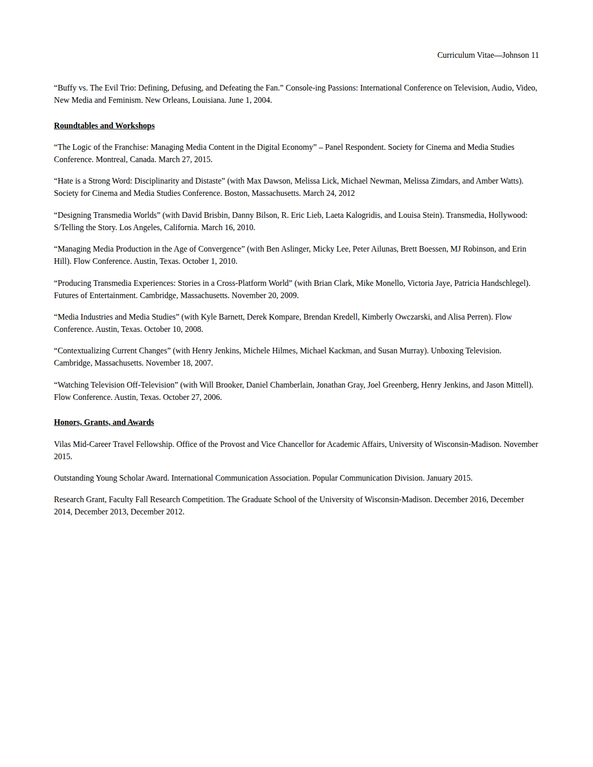Curriculum Vitae—Johnson 11
“Buffy vs. The Evil Trio: Defining, Defusing, and Defeating the Fan.” Console-ing Passions: International Conference on Television, Audio, Video, New Media and Feminism. New Orleans, Louisiana. June 1, 2004.
Roundtables and Workshops
“The Logic of the Franchise: Managing Media Content in the Digital Economy” – Panel Respondent. Society for Cinema and Media Studies Conference. Montreal, Canada. March 27, 2015.
“Hate is a Strong Word: Disciplinarity and Distaste” (with Max Dawson, Melissa Lick, Michael Newman, Melissa Zimdars, and Amber Watts). Society for Cinema and Media Studies Conference. Boston, Massachusetts. March 24, 2012
“Designing Transmedia Worlds” (with David Brisbin, Danny Bilson, R. Eric Lieb, Laeta Kalogridis, and Louisa Stein). Transmedia, Hollywood: S/Telling the Story. Los Angeles, California. March 16, 2010.
“Managing Media Production in the Age of Convergence” (with Ben Aslinger, Micky Lee, Peter Ailunas, Brett Boessen, MJ Robinson, and Erin Hill). Flow Conference. Austin, Texas. October 1, 2010.
“Producing Transmedia Experiences: Stories in a Cross-Platform World” (with Brian Clark, Mike Monello, Victoria Jaye, Patricia Handschlegel). Futures of Entertainment. Cambridge, Massachusetts. November 20, 2009.
“Media Industries and Media Studies” (with Kyle Barnett, Derek Kompare, Brendan Kredell, Kimberly Owczarski, and Alisa Perren). Flow Conference. Austin, Texas. October 10, 2008.
“Contextualizing Current Changes” (with Henry Jenkins, Michele Hilmes, Michael Kackman, and Susan Murray). Unboxing Television. Cambridge, Massachusetts. November 18, 2007.
“Watching Television Off-Television” (with Will Brooker, Daniel Chamberlain, Jonathan Gray, Joel Greenberg, Henry Jenkins, and Jason Mittell). Flow Conference. Austin, Texas. October 27, 2006.
Honors, Grants, and Awards
Vilas Mid-Career Travel Fellowship. Office of the Provost and Vice Chancellor for Academic Affairs, University of Wisconsin-Madison. November 2015.
Outstanding Young Scholar Award. International Communication Association. Popular Communication Division. January 2015.
Research Grant, Faculty Fall Research Competition. The Graduate School of the University of Wisconsin-Madison. December 2016, December 2014, December 2013, December 2012.